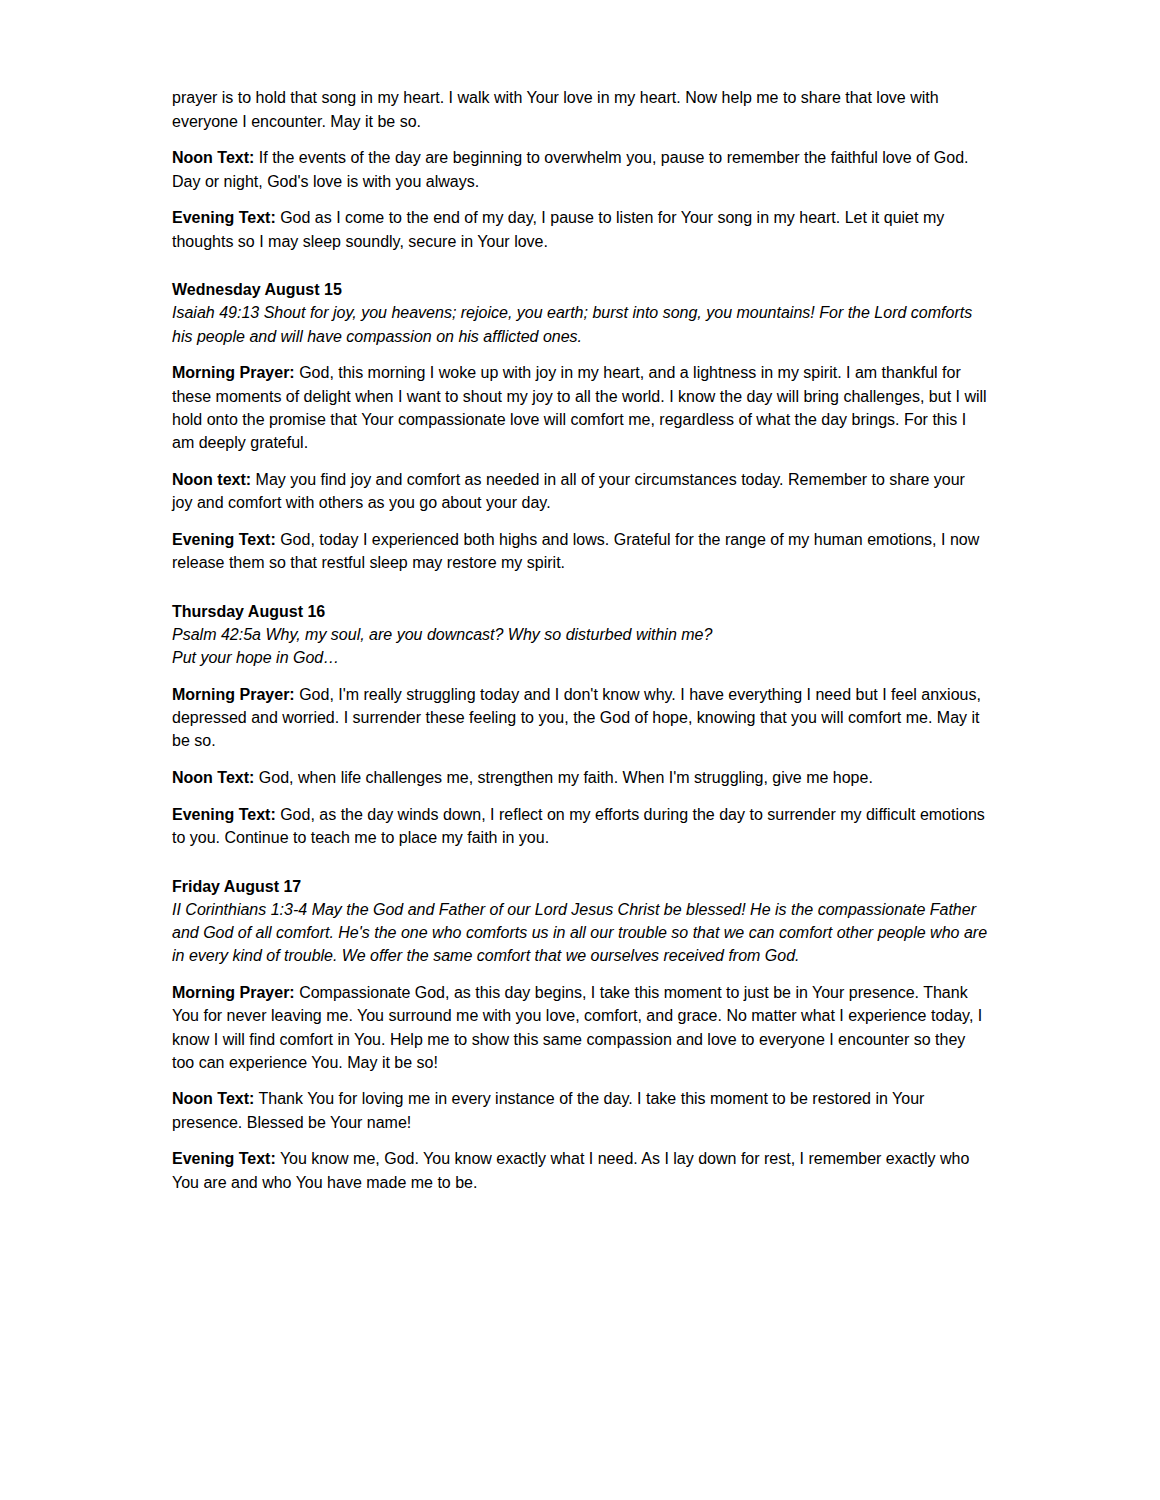prayer is to hold that song in my heart. I walk with Your love in my heart. Now help me to share that love with everyone I encounter. May it be so.
Noon Text: If the events of the day are beginning to overwhelm you, pause to remember the faithful love of God. Day or night, God's love is with you always.
Evening Text: God as I come to the end of my day, I pause to listen for Your song in my heart. Let it quiet my thoughts so I may sleep soundly, secure in Your love.
Wednesday August 15
Isaiah 49:13 Shout for joy, you heavens; rejoice, you earth; burst into song, you mountains! For the Lord comforts his people and will have compassion on his afflicted ones.
Morning Prayer: God, this morning I woke up with joy in my heart, and a lightness in my spirit. I am thankful for these moments of delight when I want to shout my joy to all the world. I know the day will bring challenges, but I will hold onto the promise that Your compassionate love will comfort me, regardless of what the day brings. For this I am deeply grateful.
Noon text: May you find joy and comfort as needed in all of your circumstances today. Remember to share your joy and comfort with others as you go about your day.
Evening Text: God, today I experienced both highs and lows. Grateful for the range of my human emotions, I now release them so that restful sleep may restore my spirit.
Thursday August 16
Psalm 42:5a Why, my soul, are you downcast? Why so disturbed within me?
Put your hope in God…
Morning Prayer: God, I'm really struggling today and I don't know why. I have everything I need but I feel anxious, depressed and worried. I surrender these feeling to you, the God of hope, knowing that you will comfort me. May it be so.
Noon Text: God, when life challenges me, strengthen my faith. When I'm struggling, give me hope.
Evening Text: God, as the day winds down, I reflect on my efforts during the day to surrender my difficult emotions to you. Continue to teach me to place my faith in you.
Friday August 17
II Corinthians 1:3-4 May the God and Father of our Lord Jesus Christ be blessed! He is the compassionate Father and God of all comfort. He's the one who comforts us in all our trouble so that we can comfort other people who are in every kind of trouble. We offer the same comfort that we ourselves received from God.
Morning Prayer: Compassionate God, as this day begins, I take this moment to just be in Your presence. Thank You for never leaving me. You surround me with you love, comfort, and grace. No matter what I experience today, I know I will find comfort in You. Help me to show this same compassion and love to everyone I encounter so they too can experience You. May it be so!
Noon Text: Thank You for loving me in every instance of the day. I take this moment to be restored in Your presence. Blessed be Your name!
Evening Text: You know me, God. You know exactly what I need. As I lay down for rest, I remember exactly who You are and who You have made me to be.